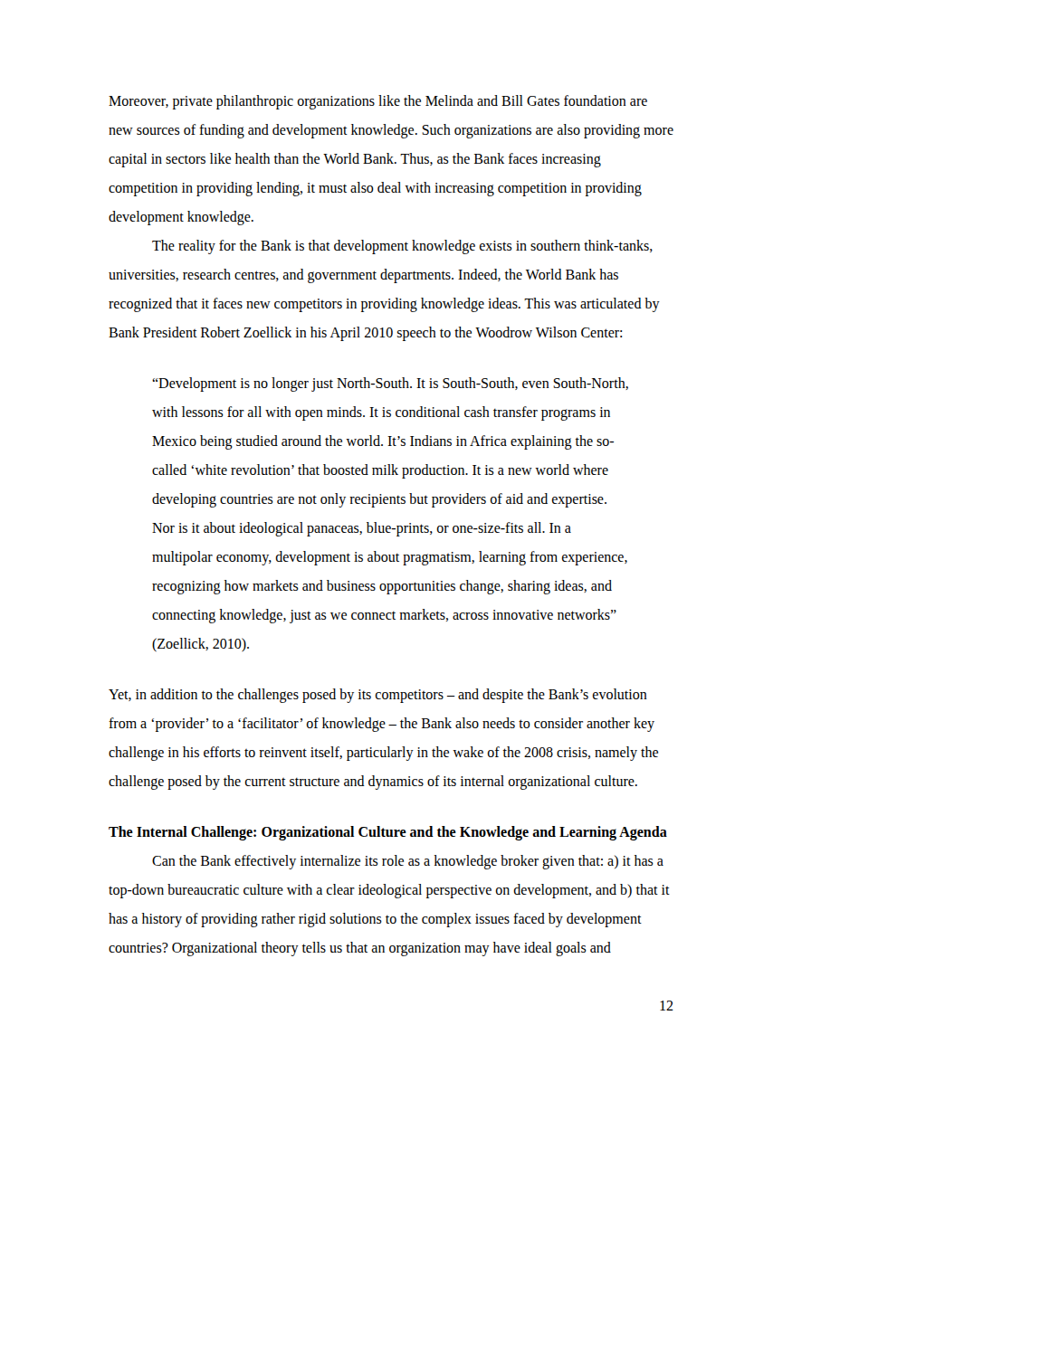Moreover, private philanthropic organizations like the Melinda and Bill Gates foundation are new sources of funding and development knowledge. Such organizations are also providing more capital in sectors like health than the World Bank. Thus, as the Bank faces increasing competition in providing lending, it must also deal with increasing competition in providing development knowledge.
The reality for the Bank is that development knowledge exists in southern think-tanks, universities, research centres, and government departments. Indeed, the World Bank has recognized that it faces new competitors in providing knowledge ideas. This was articulated by Bank President Robert Zoellick in his April 2010 speech to the Woodrow Wilson Center:
“Development is no longer just North-South. It is South-South, even South-North, with lessons for all with open minds. It is conditional cash transfer programs in Mexico being studied around the world. It’s Indians in Africa explaining the so-called ‘white revolution’ that boosted milk production. It is a new world where developing countries are not only recipients but providers of aid and expertise. Nor is it about ideological panaceas, blue-prints, or one-size-fits all. In a multipolar economy, development is about pragmatism, learning from experience, recognizing how markets and business opportunities change, sharing ideas, and connecting knowledge, just as we connect markets, across innovative networks” (Zoellick, 2010).
Yet, in addition to the challenges posed by its competitors – and despite the Bank’s evolution from a ‘provider’ to a ‘facilitator’ of knowledge – the Bank also needs to consider another key challenge in his efforts to reinvent itself, particularly in the wake of the 2008 crisis, namely the challenge posed by the current structure and dynamics of its internal organizational culture.
The Internal Challenge: Organizational Culture and the Knowledge and Learning Agenda
Can the Bank effectively internalize its role as a knowledge broker given that: a) it has a top-down bureaucratic culture with a clear ideological perspective on development, and b) that it has a history of providing rather rigid solutions to the complex issues faced by development countries? Organizational theory tells us that an organization may have ideal goals and
12